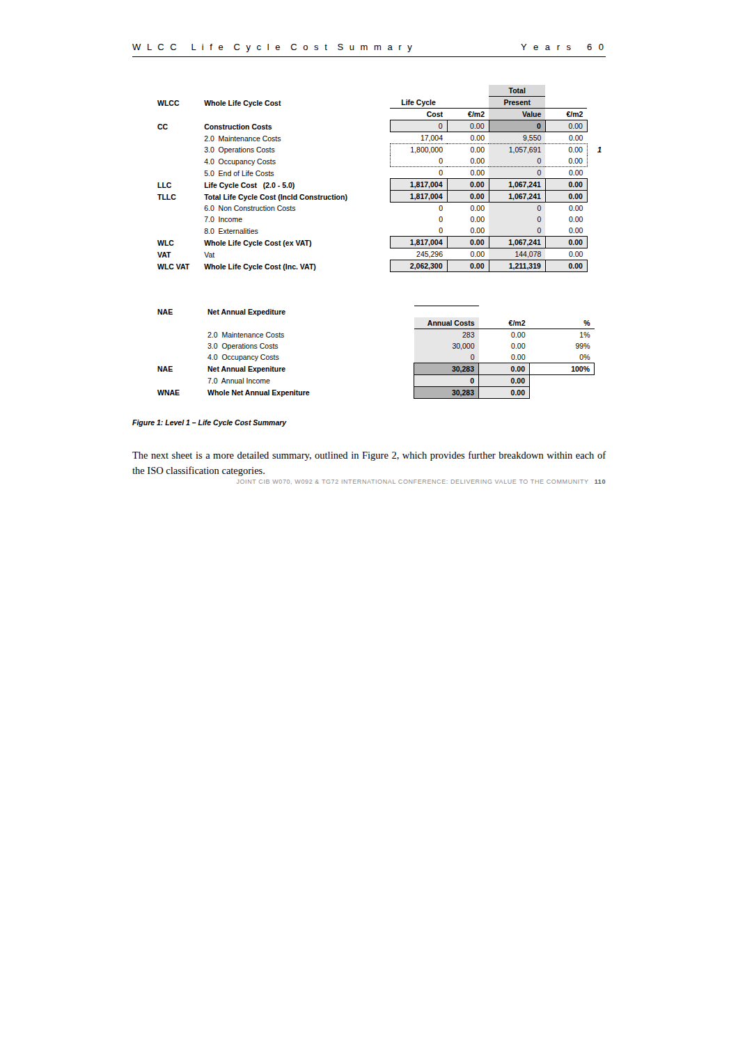W L C C L i f e C y c l e C o s t S u m m a r y
Y e a r s 6 0
| | | | | Total | | |
| WLCC | Whole Life Cycle Cost | Life Cycle | | Present | | |
| | | Cost | €/m2 | Value | €/m2 | |
| CC | Construction Costs | 0 | 0.00 | 0 | 0.00 | |
| | 2.0 Maintenance Costs | 17,004 | 0.00 | 9,550 | 0.00 | |
| | 3.0 Operations Costs | 1,800,000 | 0.00 | 1,057,691 | 0.00 | 1 |
| | 4.0 Occupancy Costs | 0 | 0.00 | 0 | 0.00 | |
| | 5.0 End of Life Costs | 0 | 0.00 | 0 | 0.00 | |
| LLC | Life Cycle Cost (2.0 - 5.0) | 1,817,004 | 0.00 | 1,067,241 | 0.00 | |
| TLLC | Total Life Cycle Cost (Incld Construction) | 1,817,004 | 0.00 | 1,067,241 | 0.00 | |
| | 6.0 Non Construction Costs | 0 | 0.00 | 0 | 0.00 | |
| | 7.0 Income | 0 | 0.00 | 0 | 0.00 | |
| | 8.0 Externalities | 0 | 0.00 | 0 | 0.00 | |
| WLC | Whole Life Cycle Cost (ex VAT) | 1,817,004 | 0.00 | 1,067,241 | 0.00 | |
| VAT | Vat | 245,296 | 0.00 | 144,078 | 0.00 | |
| WLC VAT | Whole Life Cycle Cost (Inc. VAT) | 2,062,300 | 0.00 | 1,211,319 | 0.00 | |
| NAE | Net Annual Expediture | | | |
| | | Annual Costs | €/m2 | % |
| | 2.0 Maintenance Costs | 283 | 0.00 | 1% |
| | 3.0 Operations Costs | 30,000 | 0.00 | 99% |
| | 4.0 Occupancy Costs | 0 | 0.00 | 0% |
| NAE | Net Annual Expeniture | 30,283 | 0.00 | 100% |
| | 7.0 Annual Income | 0 | 0.00 | |
| WNAE | Whole Net Annual Expeniture | 30,283 | 0.00 | |
Figure 1: Level 1 – Life Cycle Cost Summary
The next sheet is a more detailed summary, outlined in Figure 2, which provides further breakdown within each of the ISO classification categories.
JOINT CIB W070, W092 & TG72 INTERNATIONAL CONFERENCE: DELIVERING VALUE TO THE COMMUNITY110